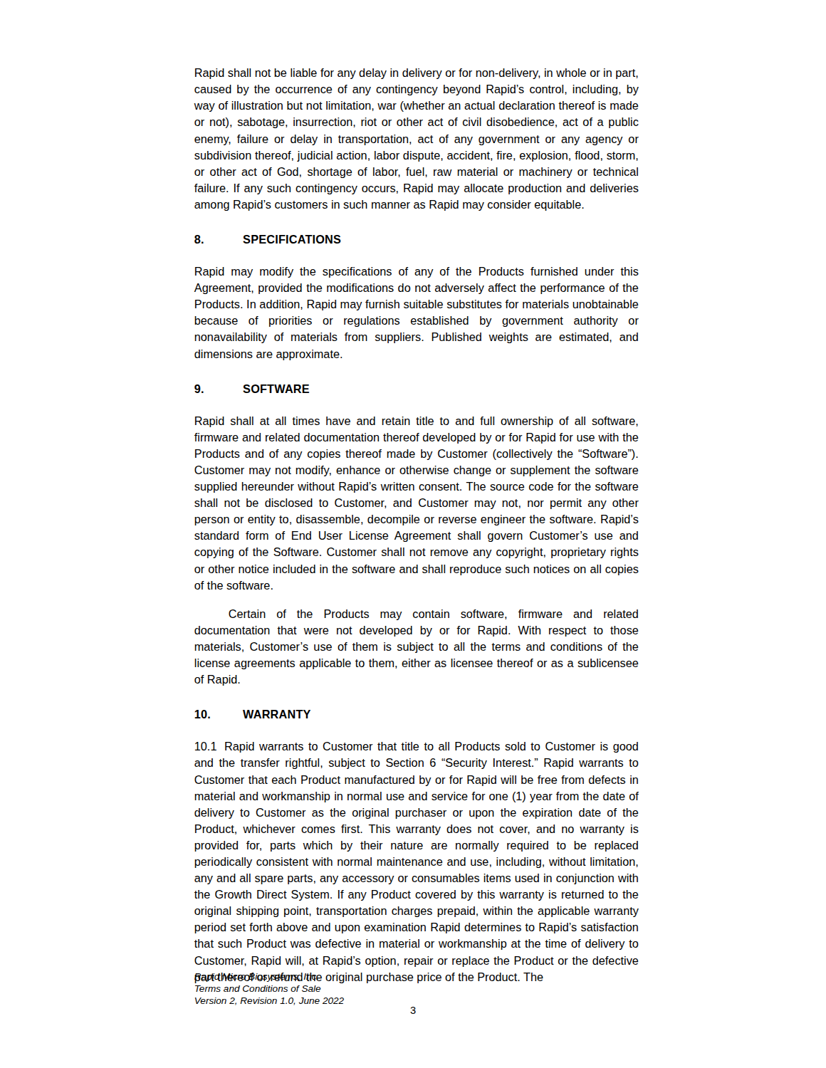Rapid shall not be liable for any delay in delivery or for non-delivery, in whole or in part, caused by the occurrence of any contingency beyond Rapid’s control, including, by way of illustration but not limitation, war (whether an actual declaration thereof is made or not), sabotage, insurrection, riot or other act of civil disobedience, act of a public enemy, failure or delay in transportation, act of any government or any agency or subdivision thereof, judicial action, labor dispute, accident, fire, explosion, flood, storm, or other act of God, shortage of labor, fuel, raw material or machinery or technical failure. If any such contingency occurs, Rapid may allocate production and deliveries among Rapid’s customers in such manner as Rapid may consider equitable.
8. SPECIFICATIONS
Rapid may modify the specifications of any of the Products furnished under this Agreement, provided the modifications do not adversely affect the performance of the Products. In addition, Rapid may furnish suitable substitutes for materials unobtainable because of priorities or regulations established by government authority or nonavailability of materials from suppliers. Published weights are estimated, and dimensions are approximate.
9. SOFTWARE
Rapid shall at all times have and retain title to and full ownership of all software, firmware and related documentation thereof developed by or for Rapid for use with the Products and of any copies thereof made by Customer (collectively the “Software”). Customer may not modify, enhance or otherwise change or supplement the software supplied hereunder without Rapid’s written consent. The source code for the software shall not be disclosed to Customer, and Customer may not, nor permit any other person or entity to, disassemble, decompile or reverse engineer the software. Rapid’s standard form of End User License Agreement shall govern Customer’s use and copying of the Software. Customer shall not remove any copyright, proprietary rights or other notice included in the software and shall reproduce such notices on all copies of the software.
Certain of the Products may contain software, firmware and related documentation that were not developed by or for Rapid. With respect to those materials, Customer’s use of them is subject to all the terms and conditions of the license agreements applicable to them, either as licensee thereof or as a sublicensee of Rapid.
10. WARRANTY
10.1 Rapid warrants to Customer that title to all Products sold to Customer is good and the transfer rightful, subject to Section 6 “Security Interest.” Rapid warrants to Customer that each Product manufactured by or for Rapid will be free from defects in material and workmanship in normal use and service for one (1) year from the date of delivery to Customer as the original purchaser or upon the expiration date of the Product, whichever comes first. This warranty does not cover, and no warranty is provided for, parts which by their nature are normally required to be replaced periodically consistent with normal maintenance and use, including, without limitation, any and all spare parts, any accessory or consumables items used in conjunction with the Growth Direct System. If any Product covered by this warranty is returned to the original shipping point, transportation charges prepaid, within the applicable warranty period set forth above and upon examination Rapid determines to Rapid’s satisfaction that such Product was defective in material or workmanship at the time of delivery to Customer, Rapid will, at Rapid’s option, repair or replace the Product or the defective part thereof or refund the original purchase price of the Product. The
Rapid Micro Biosystems, Inc.
Terms and Conditions of Sale
Version 2, Revision 1.0, June 2022
3